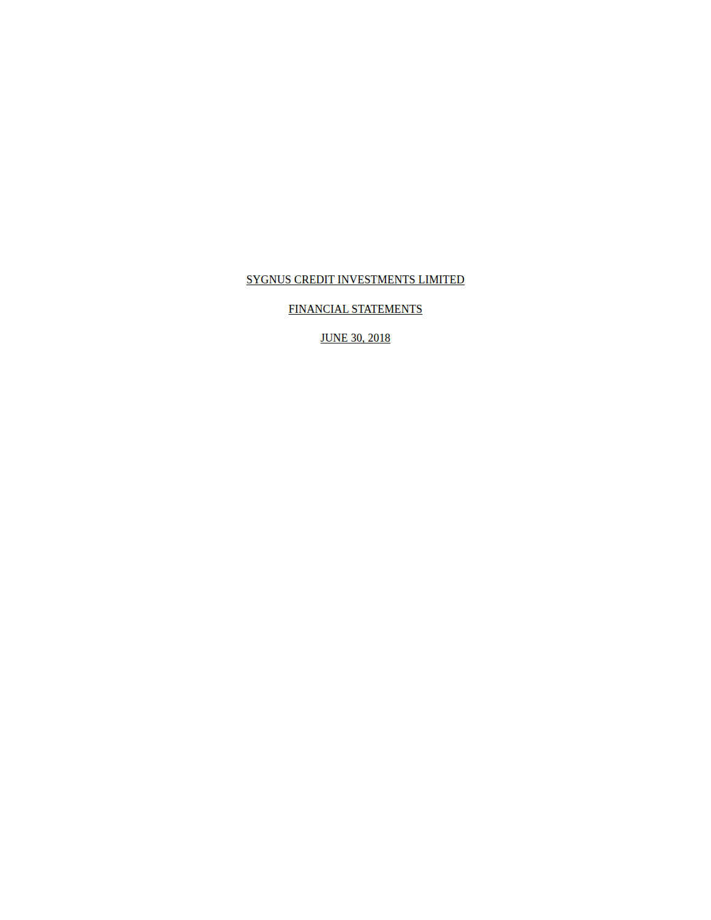SYGNUS CREDIT INVESTMENTS LIMITED
FINANCIAL STATEMENTS
JUNE 30, 2018